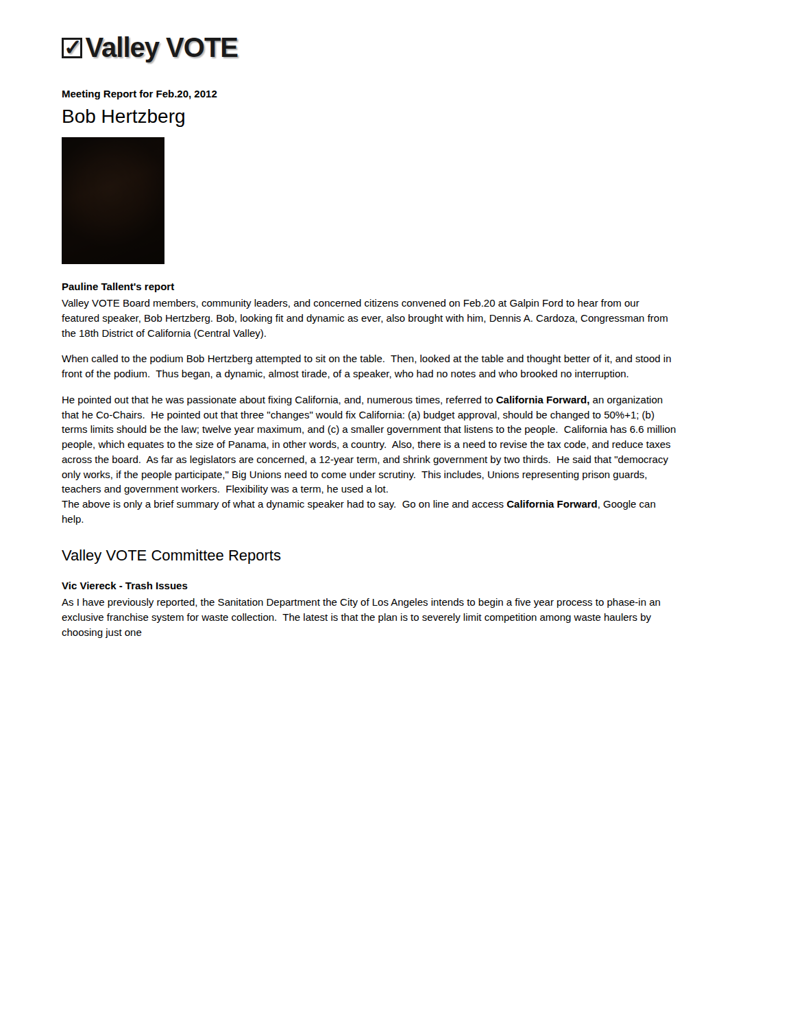Valley VOTE
Meeting Report for Feb.20, 2012
Bob Hertzberg
Pauline Tallent's report
Valley VOTE Board members, community leaders, and concerned citizens convened on Feb.20 at Galpin Ford to hear from our featured speaker, Bob Hertzberg. Bob, looking fit and dynamic as ever, also brought with him, Dennis A. Cardoza, Congressman from the 18th District of California (Central Valley).
When called to the podium Bob Hertzberg attempted to sit on the table. Then, looked at the table and thought better of it, and stood in front of the podium. Thus began, a dynamic, almost tirade, of a speaker, who had no notes and who brooked no interruption.
He pointed out that he was passionate about fixing California, and, numerous times, referred to California Forward, an organization that he Co-Chairs. He pointed out that three "changes" would fix California: (a) budget approval, should be changed to 50%+1; (b) terms limits should be the law; twelve year maximum, and (c) a smaller government that listens to the people. California has 6.6 million people, which equates to the size of Panama, in other words, a country. Also, there is a need to revise the tax code, and reduce taxes across the board. As far as legislators are concerned, a 12-year term, and shrink government by two thirds. He said that "democracy only works, if the people participate," Big Unions need to come under scrutiny. This includes, Unions representing prison guards, teachers and government workers. Flexibility was a term, he used a lot.
The above is only a brief summary of what a dynamic speaker had to say. Go on line and access California Forward, Google can help.
Valley VOTE Committee Reports
Vic Viereck - Trash Issues
As I have previously reported, the Sanitation Department the City of Los Angeles intends to begin a five year process to phase-in an exclusive franchise system for waste collection. The latest is that the plan is to severely limit competition among waste haulers by choosing just one